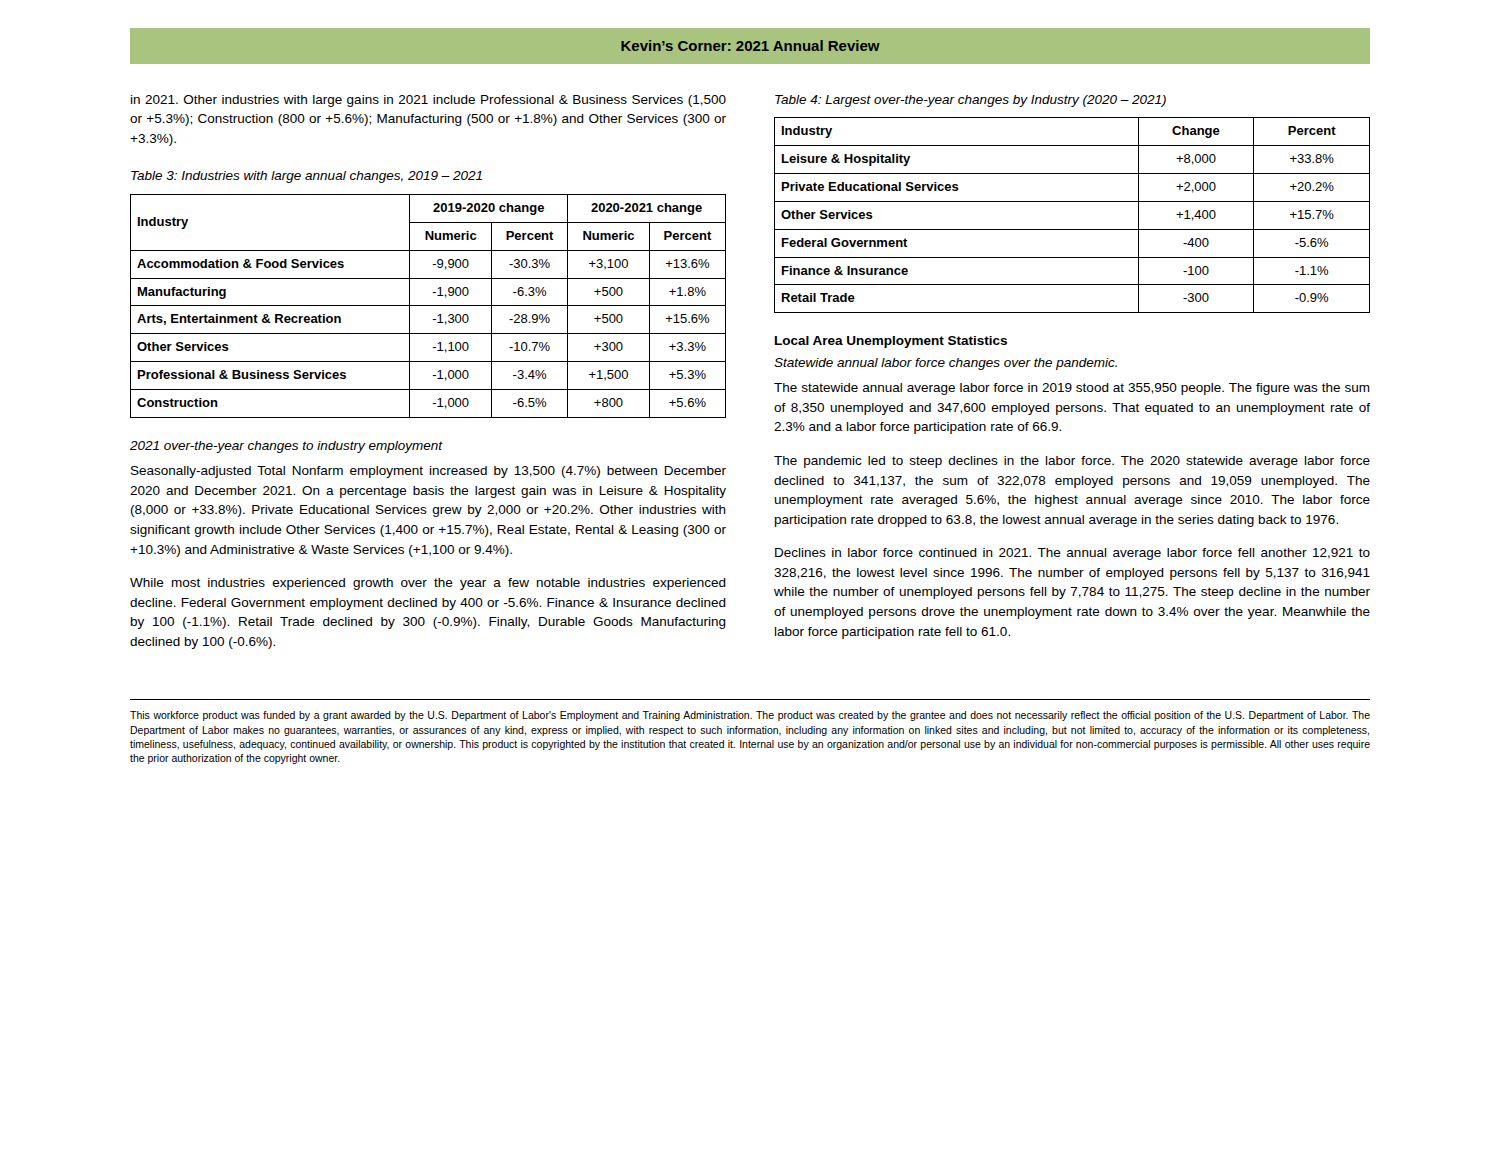Kevin’s Corner: 2021 Annual Review
in 2021. Other industries with large gains in 2021 include Professional & Business Services (1,500 or +5.3%); Construction (800 or +5.6%); Manufacturing (500 or +1.8%) and Other Services (300 or +3.3%).
Table 3: Industries with large annual changes, 2019 – 2021
| Industry | 2019-2020 change | 2020-2021 change |
| --- | --- | --- |
| Numeric | Percent | Numeric | Percent |
| Accommodation & Food Services | -9,900 | -30.3% | +3,100 | +13.6% |
| Manufacturing | -1,900 | -6.3% | +500 | +1.8% |
| Arts, Entertainment & Recreation | -1,300 | -28.9% | +500 | +15.6% |
| Other Services | -1,100 | -10.7% | +300 | +3.3% |
| Professional & Business Services | -1,000 | -3.4% | +1,500 | +5.3% |
| Construction | -1,000 | -6.5% | +800 | +5.6% |
2021 over-the-year changes to industry employment
Seasonally-adjusted Total Nonfarm employment increased by 13,500 (4.7%) between December 2020 and December 2021. On a percentage basis the largest gain was in Leisure & Hospitality (8,000 or +33.8%). Private Educational Services grew by 2,000 or +20.2%. Other industries with significant growth include Other Services (1,400 or +15.7%), Real Estate, Rental & Leasing (300 or +10.3%) and Administrative & Waste Services (+1,100 or 9.4%).
While most industries experienced growth over the year a few notable industries experienced decline. Federal Government employment declined by 400 or -5.6%. Finance & Insurance declined by 100 (-1.1%). Retail Trade declined by 300 (-0.9%). Finally, Durable Goods Manufacturing declined by 100 (-0.6%).
Table 4: Largest over-the-year changes by Industry (2020 – 2021)
| Industry | Change | Percent |
| --- | --- | --- |
| Leisure & Hospitality | +8,000 | +33.8% |
| Private Educational Services | +2,000 | +20.2% |
| Other Services | +1,400 | +15.7% |
| Federal Government | -400 | -5.6% |
| Finance & Insurance | -100 | -1.1% |
| Retail Trade | -300 | -0.9% |
Local Area Unemployment Statistics
Statewide annual labor force changes over the pandemic.
The statewide annual average labor force in 2019 stood at 355,950 people. The figure was the sum of 8,350 unemployed and 347,600 employed persons. That equated to an unemployment rate of 2.3% and a labor force participation rate of 66.9.
The pandemic led to steep declines in the labor force. The 2020 statewide average labor force declined to 341,137, the sum of 322,078 employed persons and 19,059 unemployed. The unemployment rate averaged 5.6%, the highest annual average since 2010. The labor force participation rate dropped to 63.8, the lowest annual average in the series dating back to 1976.
Declines in labor force continued in 2021. The annual average labor force fell another 12,921 to 328,216, the lowest level since 1996. The number of employed persons fell by 5,137 to 316,941 while the number of unemployed persons fell by 7,784 to 11,275. The steep decline in the number of unemployed persons drove the unemployment rate down to 3.4% over the year. Meanwhile the labor force participation rate fell to 61.0.
This workforce product was funded by a grant awarded by the U.S. Department of Labor's Employment and Training Administration. The product was created by the grantee and does not necessarily reflect the official position of the U.S. Department of Labor. The Department of Labor makes no guarantees, warranties, or assurances of any kind, express or implied, with respect to such information, including any information on linked sites and including, but not limited to, accuracy of the information or its completeness, timeliness, usefulness, adequacy, continued availability, or ownership. This product is copyrighted by the institution that created it. Internal use by an organization and/or personal use by an individual for non-commercial purposes is permissible. All other uses require the prior authorization of the copyright owner.